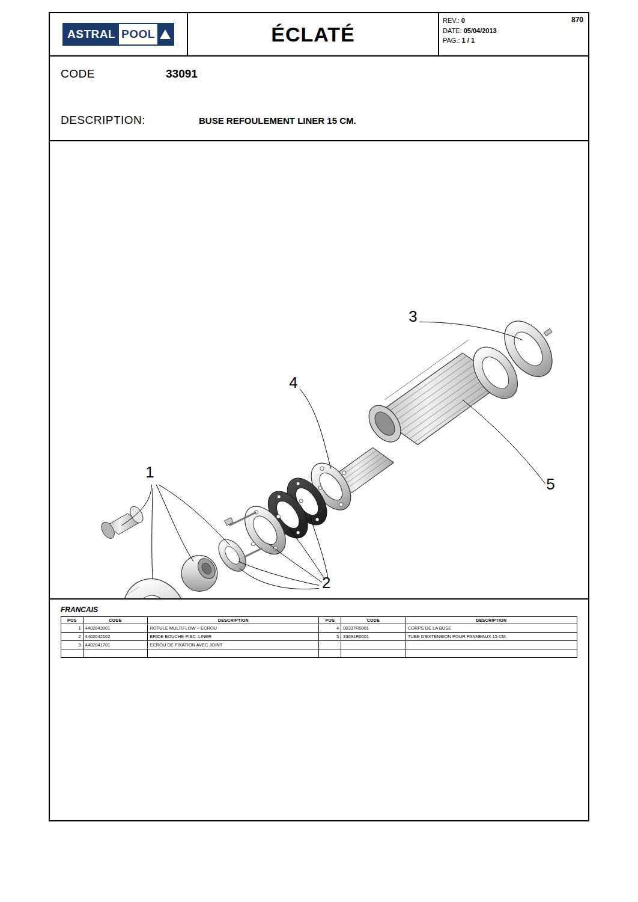ASTRAL POOL
ÉCLATÉ
870
REV.: 0
DATE: 05/04/2013
PAG.: 1 / 1
CODE
33091
DESCRIPTION:
BUSE REFOULEMENT LINER 15 CM.
3 4 5 1 2
FRANCAIS
| POS | CODE | DESCRIPTION | POS | CODE | DESCRIPTION |
| --- | --- | --- | --- | --- | --- |
| 1 | 4402043901 | ROTULE MULTIFLOW + ECROU | 4 | 00337R0001 | CORPS DE LA BUSE |
| 2 | 4402042102 | BRIDE BOUCHE PISC. LINER | 5 | 33091R0001 | TUBE D'EXTENSION POUR PANNEAUX 15 CM. |
| 3 | 4402041701 | ECROU DE FIXATION AVEC JOINT | | | |